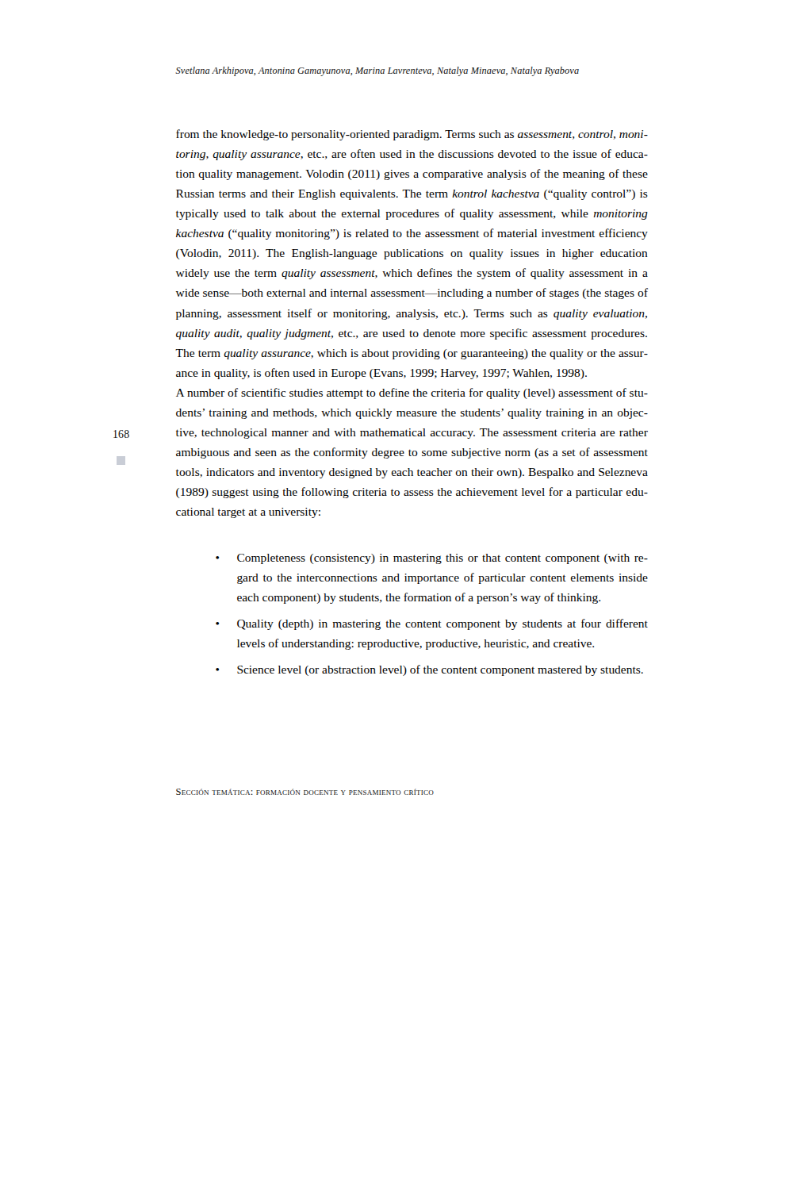Svetlana Arkhipova, Antonina Gamayunova, Marina Lavrenteva, Natalya Minaeva, Natalya Ryabova
168
from the knowledge-to personality-oriented paradigm. Terms such as assessment, control, monitoring, quality assurance, etc., are often used in the discussions devoted to the issue of education quality management. Volodin (2011) gives a comparative analysis of the meaning of these Russian terms and their English equivalents. The term kontrol kachestva (“quality control”) is typically used to talk about the external procedures of quality assessment, while monitoring kachestva (“quality monitoring”) is related to the assessment of material investment efficiency (Volodin, 2011). The English-language publications on quality issues in higher education widely use the term quality assessment, which defines the system of quality assessment in a wide sense—both external and internal assessment—including a number of stages (the stages of planning, assessment itself or monitoring, analysis, etc.). Terms such as quality evaluation, quality audit, quality judgment, etc., are used to denote more specific assessment procedures. The term quality assurance, which is about providing (or guaranteeing) the quality or the assurance in quality, is often used in Europe (Evans, 1999; Harvey, 1997; Wahlen, 1998).
A number of scientific studies attempt to define the criteria for quality (level) assessment of students’ training and methods, which quickly measure the students’ quality training in an objective, technological manner and with mathematical accuracy. The assessment criteria are rather ambiguous and seen as the conformity degree to some subjective norm (as a set of assessment tools, indicators and inventory designed by each teacher on their own). Bespalko and Selezneva (1989) suggest using the following criteria to assess the achievement level for a particular educational target at a university:
Completeness (consistency) in mastering this or that content component (with regard to the interconnections and importance of particular content elements inside each component) by students, the formation of a person’s way of thinking.
Quality (depth) in mastering the content component by students at four different levels of understanding: reproductive, productive, heuristic, and creative.
Science level (or abstraction level) of the content component mastered by students.
Sección temática: formación docente y pensamiento crítico